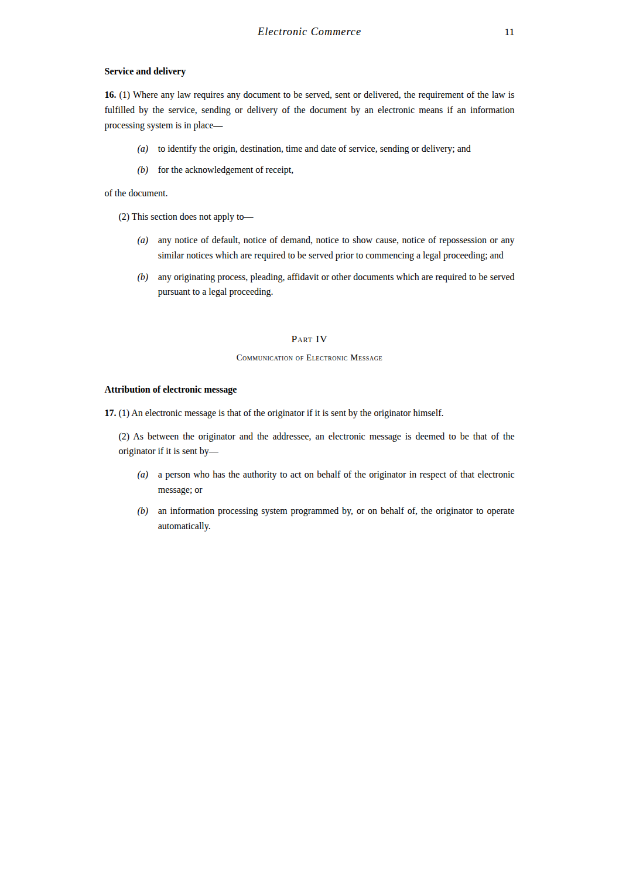Electronic Commerce 11
Service and delivery
16. (1) Where any law requires any document to be served, sent or delivered, the requirement of the law is fulfilled by the service, sending or delivery of the document by an electronic means if an information processing system is in place—
(a) to identify the origin, destination, time and date of service, sending or delivery; and
(b) for the acknowledgement of receipt,
of the document.
(2) This section does not apply to—
(a) any notice of default, notice of demand, notice to show cause, notice of repossession or any similar notices which are required to be served prior to commencing a legal proceeding; and
(b) any originating process, pleading, affidavit or other documents which are required to be served pursuant to a legal proceeding.
Part IV
Communication of Electronic Message
Attribution of electronic message
17. (1) An electronic message is that of the originator if it is sent by the originator himself.
(2) As between the originator and the addressee, an electronic message is deemed to be that of the originator if it is sent by—
(a) a person who has the authority to act on behalf of the originator in respect of that electronic message; or
(b) an information processing system programmed by, or on behalf of, the originator to operate automatically.